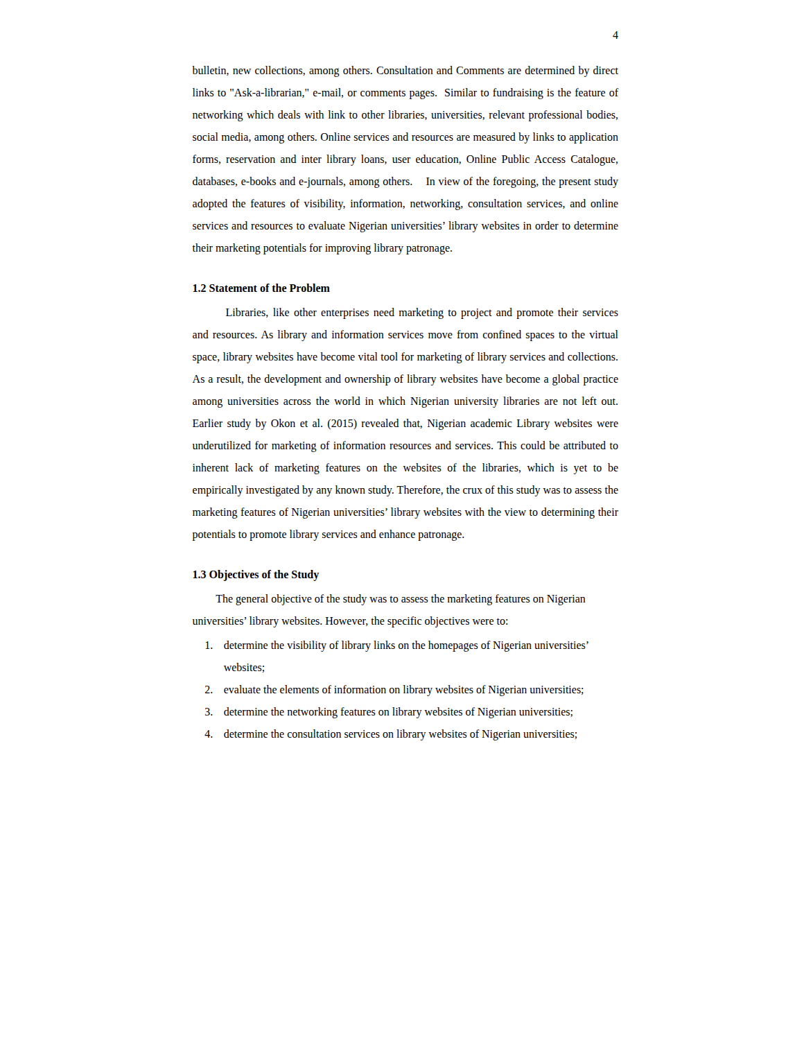4
bulletin, new collections, among others. Consultation and Comments are determined by direct links to "Ask-a-librarian," e-mail, or comments pages. Similar to fundraising is the feature of networking which deals with link to other libraries, universities, relevant professional bodies, social media, among others. Online services and resources are measured by links to application forms, reservation and inter library loans, user education, Online Public Access Catalogue, databases, e-books and e-journals, among others. In view of the foregoing, the present study adopted the features of visibility, information, networking, consultation services, and online services and resources to evaluate Nigerian universities’ library websites in order to determine their marketing potentials for improving library patronage.
1.2 Statement of the Problem
Libraries, like other enterprises need marketing to project and promote their services and resources. As library and information services move from confined spaces to the virtual space, library websites have become vital tool for marketing of library services and collections. As a result, the development and ownership of library websites have become a global practice among universities across the world in which Nigerian university libraries are not left out. Earlier study by Okon et al. (2015) revealed that, Nigerian academic Library websites were underutilized for marketing of information resources and services. This could be attributed to inherent lack of marketing features on the websites of the libraries, which is yet to be empirically investigated by any known study. Therefore, the crux of this study was to assess the marketing features of Nigerian universities’ library websites with the view to determining their potentials to promote library services and enhance patronage.
1.3 Objectives of the Study
The general objective of the study was to assess the marketing features on Nigerian universities’ library websites. However, the specific objectives were to:
determine the visibility of library links on the homepages of Nigerian universities’ websites;
evaluate the elements of information on library websites of Nigerian universities;
determine the networking features on library websites of Nigerian universities;
determine the consultation services on library websites of Nigerian universities;